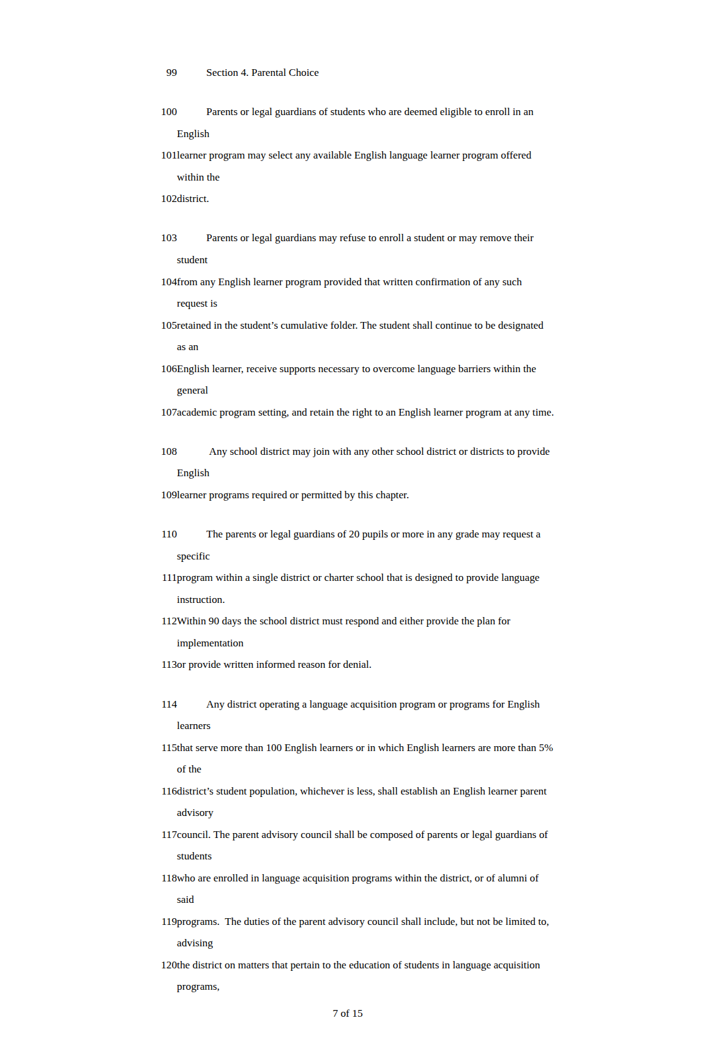| 99 | Section 4. Parental Choice |
| 100 | Parents or legal guardians of students who are deemed eligible to enroll in an English |
| 101 | learner program may select any available English language learner program offered within the |
| 102 | district. |
| 103 | Parents or legal guardians may refuse to enroll a student or may remove their student |
| 104 | from any English learner program provided that written confirmation of any such request is |
| 105 | retained in the student’s cumulative folder. The student shall continue to be designated as an |
| 106 | English learner, receive supports necessary to overcome language barriers within the general |
| 107 | academic program setting, and retain the right to an English learner program at any time. |
| 108 | Any school district may join with any other school district or districts to provide English |
| 109 | learner programs required or permitted by this chapter. |
| 110 | The parents or legal guardians of 20 pupils or more in any grade may request a specific |
| 111 | program within a single district or charter school that is designed to provide language instruction. |
| 112 | Within 90 days the school district must respond and either provide the plan for implementation |
| 113 | or provide written informed reason for denial. |
| 114 | Any district operating a language acquisition program or programs for English learners |
| 115 | that serve more than 100 English learners or in which English learners are more than 5% of the |
| 116 | district’s student population, whichever is less, shall establish an English learner parent advisory |
| 117 | council. The parent advisory council shall be composed of parents or legal guardians of students |
| 118 | who are enrolled in language acquisition programs within the district, or of alumni of said |
| 119 | programs. The duties of the parent advisory council shall include, but not be limited to, advising |
| 120 | the district on matters that pertain to the education of students in language acquisition programs, |
7 of 15